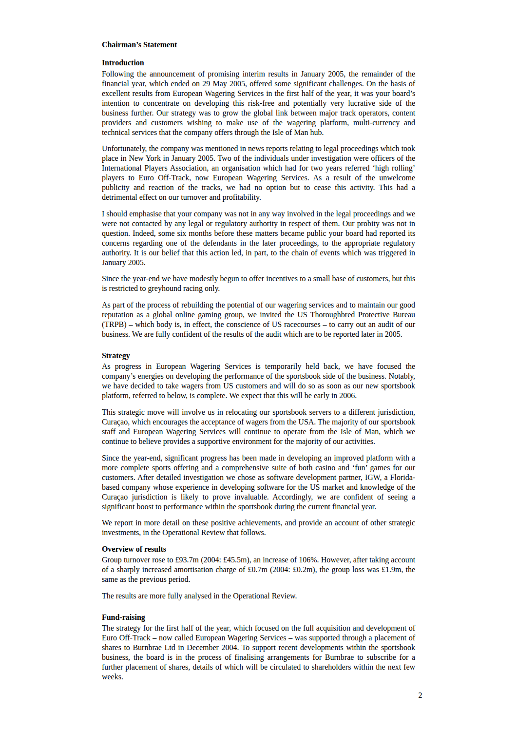Chairman’s Statement
Introduction
Following the announcement of promising interim results in January 2005, the remainder of the financial year, which ended on 29 May 2005, offered some significant challenges. On the basis of excellent results from European Wagering Services in the first half of the year, it was your board’s intention to concentrate on developing this risk-free and potentially very lucrative side of the business further. Our strategy was to grow the global link between major track operators, content providers and customers wishing to make use of the wagering platform, multi-currency and technical services that the company offers through the Isle of Man hub.
Unfortunately, the company was mentioned in news reports relating to legal proceedings which took place in New York in January 2005. Two of the individuals under investigation were officers of the International Players Association, an organisation which had for two years referred ‘high rolling’ players to Euro Off-Track, now European Wagering Services. As a result of the unwelcome publicity and reaction of the tracks, we had no option but to cease this activity. This had a detrimental effect on our turnover and profitability.
I should emphasise that your company was not in any way involved in the legal proceedings and we were not contacted by any legal or regulatory authority in respect of them. Our probity was not in question. Indeed, some six months before these matters became public your board had reported its concerns regarding one of the defendants in the later proceedings, to the appropriate regulatory authority. It is our belief that this action led, in part, to the chain of events which was triggered in January 2005.
Since the year-end we have modestly begun to offer incentives to a small base of customers, but this is restricted to greyhound racing only.
As part of the process of rebuilding the potential of our wagering services and to maintain our good reputation as a global online gaming group, we invited the US Thoroughbred Protective Bureau (TRPB) – which body is, in effect, the conscience of US racecourses – to carry out an audit of our business. We are fully confident of the results of the audit which are to be reported later in 2005.
Strategy
As progress in European Wagering Services is temporarily held back, we have focused the company’s energies on developing the performance of the sportsbook side of the business. Notably, we have decided to take wagers from US customers and will do so as soon as our new sportsbook platform, referred to below, is complete. We expect that this will be early in 2006.
This strategic move will involve us in relocating our sportsbook servers to a different jurisdiction, Curaçao, which encourages the acceptance of wagers from the USA. The majority of our sportsbook staff and European Wagering Services will continue to operate from the Isle of Man, which we continue to believe provides a supportive environment for the majority of our activities.
Since the year-end, significant progress has been made in developing an improved platform with a more complete sports offering and a comprehensive suite of both casino and ‘fun’ games for our customers. After detailed investigation we chose as software development partner, IGW, a Florida-based company whose experience in developing software for the US market and knowledge of the Curaçao jurisdiction is likely to prove invaluable. Accordingly, we are confident of seeing a significant boost to performance within the sportsbook during the current financial year.
We report in more detail on these positive achievements, and provide an account of other strategic investments, in the Operational Review that follows.
Overview of results
Group turnover rose to £93.7m (2004: £45.5m), an increase of 106%. However, after taking account of a sharply increased amortisation charge of £0.7m (2004: £0.2m), the group loss was £1.9m, the same as the previous period.
The results are more fully analysed in the Operational Review.
Fund-raising
The strategy for the first half of the year, which focused on the full acquisition and development of Euro Off-Track – now called European Wagering Services – was supported through a placement of shares to Burnbrae Ltd in December 2004. To support recent developments within the sportsbook business, the board is in the process of finalising arrangements for Burnbrae to subscribe for a further placement of shares, details of which will be circulated to shareholders within the next few weeks.
2